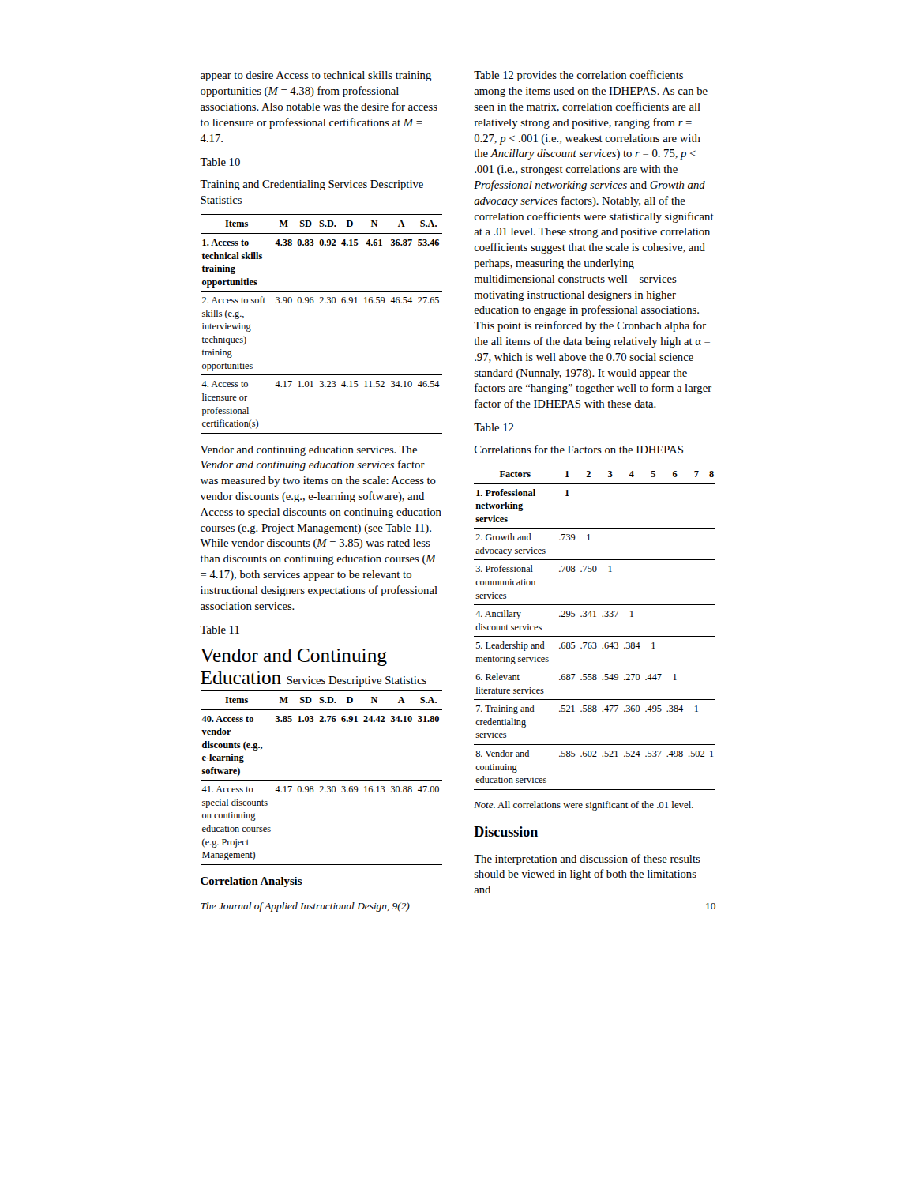appear to desire Access to technical skills training opportunities (M = 4.38) from professional associations. Also notable was the desire for access to licensure or professional certifications at M = 4.17.
Table 10
Training and Credentialing Services Descriptive Statistics
| Items | M | SD | S.D. | D | N | A | S.A. |
| --- | --- | --- | --- | --- | --- | --- | --- |
| 1. Access to technical skills training opportunities | 4.38 | 0.83 | 0.92 | 4.15 | 4.61 | 36.87 | 53.46 |
| 2. Access to soft skills (e.g., interviewing techniques) training opportunities | 3.90 | 0.96 | 2.30 | 6.91 | 16.59 | 46.54 | 27.65 |
| 4. Access to licensure or professional certification(s) | 4.17 | 1.01 | 3.23 | 4.15 | 11.52 | 34.10 | 46.54 |
Vendor and continuing education services. The Vendor and continuing education services factor was measured by two items on the scale: Access to vendor discounts (e.g., e-learning software), and Access to special discounts on continuing education courses (e.g. Project Management) (see Table 11). While vendor discounts (M = 3.85) was rated less than discounts on continuing education courses (M = 4.17), both services appear to be relevant to instructional designers expectations of professional association services.
Table 11
Vendor and Continuing Education Services Descriptive Statistics
| Items | M | SD | S.D. | D | N | A | S.A. |
| --- | --- | --- | --- | --- | --- | --- | --- |
| 40. Access to vendor discounts (e.g., e-learning software) | 3.85 | 1.03 | 2.76 | 6.91 | 24.42 | 34.10 | 31.80 |
| 41. Access to special discounts on continuing education courses (e.g. Project Management) | 4.17 | 0.98 | 2.30 | 3.69 | 16.13 | 30.88 | 47.00 |
Correlation Analysis
Table 12 provides the correlation coefficients among the items used on the IDHEPAS. As can be seen in the matrix, correlation coefficients are all relatively strong and positive, ranging from r = 0.27, p < .001 (i.e., weakest correlations are with the Ancillary discount services) to r = 0. 75, p < .001 (i.e., strongest correlations are with the Professional networking services and Growth and advocacy services factors). Notably, all of the correlation coefficients were statistically significant at a .01 level. These strong and positive correlation coefficients suggest that the scale is cohesive, and perhaps, measuring the underlying multidimensional constructs well – services motivating instructional designers in higher education to engage in professional associations. This point is reinforced by the Cronbach alpha for the all items of the data being relatively high at α = .97, which is well above the 0.70 social science standard (Nunnaly, 1978). It would appear the factors are “hanging” together well to form a larger factor of the IDHEPAS with these data.
Table 12
Correlations for the Factors on the IDHEPAS
| Factors | 1 | 2 | 3 | 4 | 5 | 6 | 7 | 8 |
| --- | --- | --- | --- | --- | --- | --- | --- | --- |
| 1. Professional networking services | 1 | | | | | | | |
| 2. Growth and advocacy services | .739 | 1 | | | | | | |
| 3. Professional communication services | .708 | .750 | 1 | | | | | |
| 4. Ancillary discount services | .295 | .341 | .337 | 1 | | | | |
| 5. Leadership and mentoring services | .685 | .763 | .643 | .384 | 1 | | | |
| 6. Relevant literature services | .687 | .558 | .549 | .270 | .447 | 1 | | |
| 7. Training and credentialing services | .521 | .588 | .477 | .360 | .495 | .384 | 1 | |
| 8. Vendor and continuing education services | .585 | .602 | .521 | .524 | .537 | .498 | .502 | 1 |
Note. All correlations were significant of the .01 level.
Discussion
The interpretation and discussion of these results should be viewed in light of both the limitations and
The Journal of Applied Instructional Design, 9(2)
10